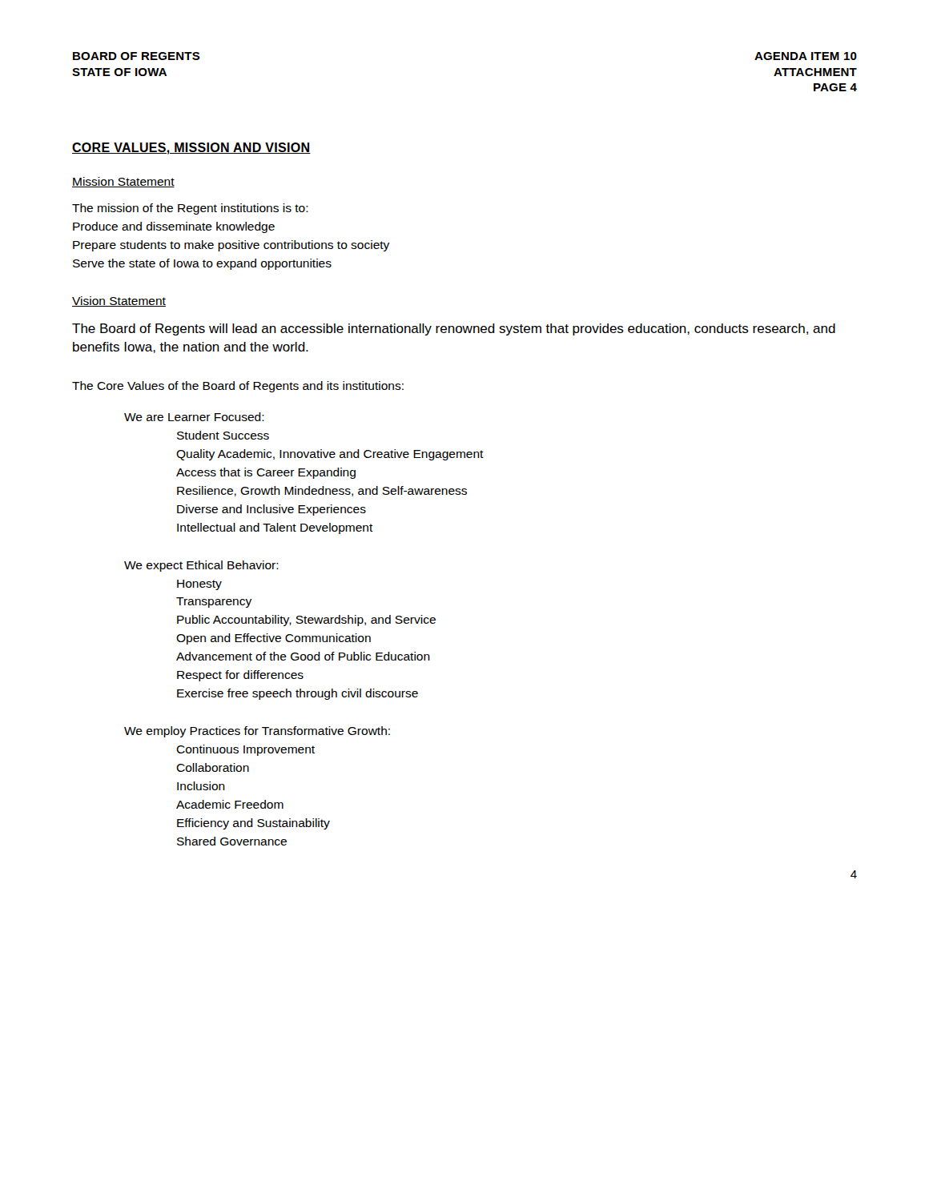BOARD OF REGENTS
STATE OF IOWA
AGENDA ITEM 10
ATTACHMENT
PAGE 4
CORE VALUES, MISSION AND VISION
Mission Statement
The mission of the Regent institutions is to:
Produce and disseminate knowledge
Prepare students to make positive contributions to society
Serve the state of Iowa to expand opportunities
Vision Statement
The Board of Regents will lead an accessible internationally renowned system that provides education, conducts research, and benefits Iowa, the nation and the world.
The Core Values of the Board of Regents and its institutions:
We are Learner Focused:
Student Success
Quality Academic, Innovative and Creative Engagement
Access that is Career Expanding
Resilience, Growth Mindedness, and Self-awareness
Diverse and Inclusive Experiences
Intellectual and Talent Development
We expect Ethical Behavior:
Honesty
Transparency
Public Accountability, Stewardship, and Service
Open and Effective Communication
Advancement of the Good of Public Education
Respect for differences
Exercise free speech through civil discourse
We employ Practices for Transformative Growth:
Continuous Improvement
Collaboration
Inclusion
Academic Freedom
Efficiency and Sustainability
Shared Governance
4